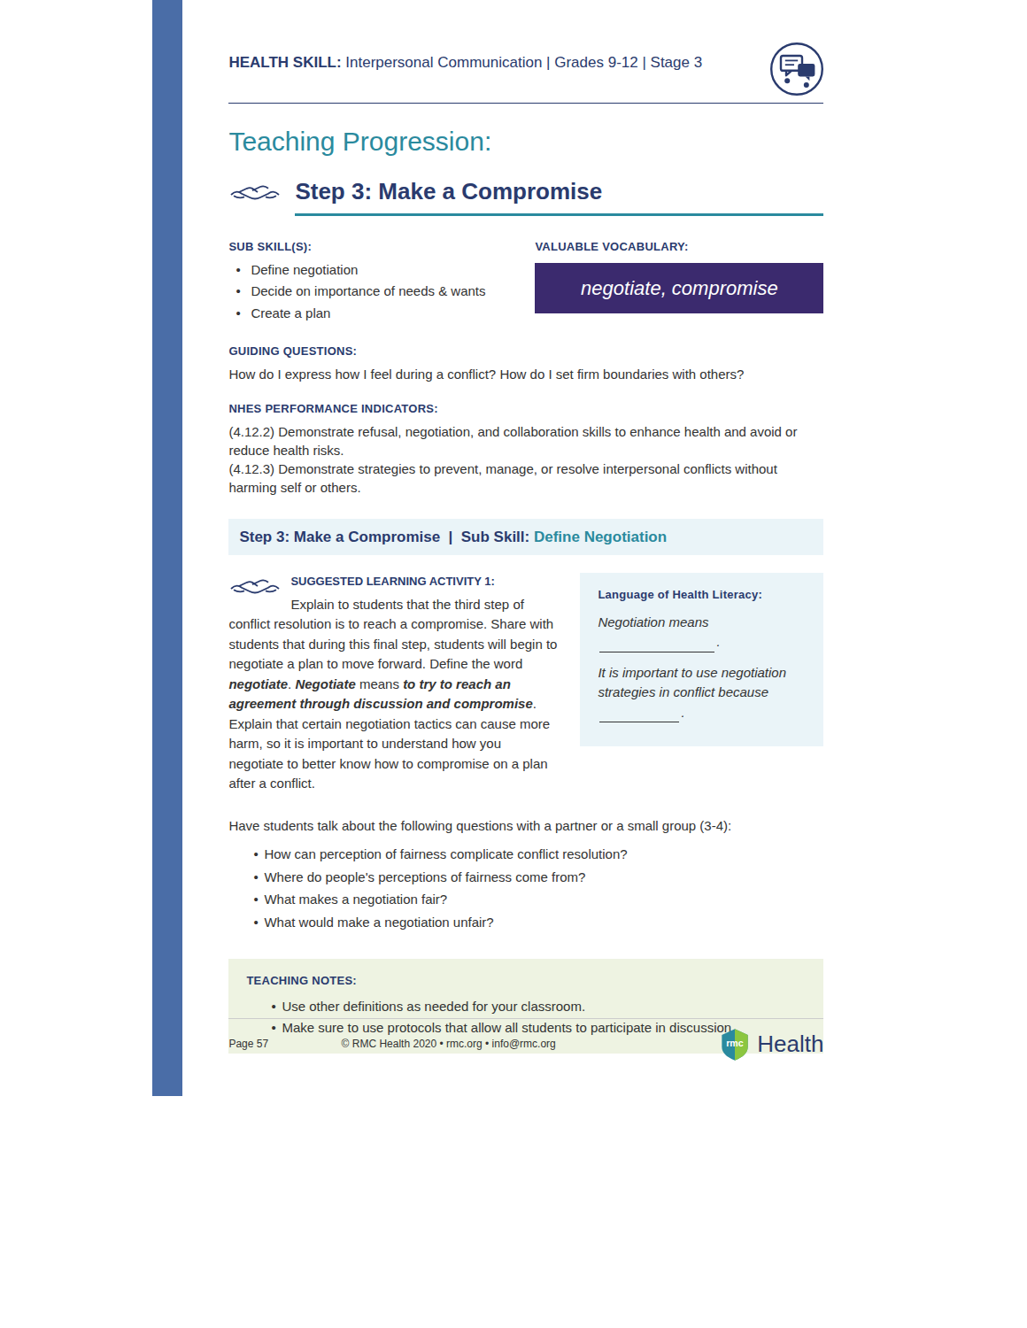HEALTH SKILL: Interpersonal Communication | Grades 9-12 | Stage 3
Teaching Progression:
Step 3: Make a Compromise
SUB SKILL(S):
Define negotiation
Decide on importance of needs & wants
Create a plan
VALUABLE VOCABULARY:
negotiate, compromise
GUIDING QUESTIONS:
How do I express how I feel during a conflict? How do I set firm boundaries with others?
NHES PERFORMANCE INDICATORS:
(4.12.2) Demonstrate refusal, negotiation, and collaboration skills to enhance health and avoid or reduce health risks.
(4.12.3) Demonstrate strategies to prevent, manage, or resolve interpersonal conflicts without harming self or others.
Step 3: Make a Compromise | Sub Skill: Define Negotiation
SUGGESTED LEARNING ACTIVITY 1:
Explain to students that the third step of conflict resolution is to reach a compromise. Share with students that during this final step, students will begin to negotiate a plan to move forward. Define the word negotiate. Negotiate means to try to reach an agreement through discussion and compromise. Explain that certain negotiation tactics can cause more harm, so it is important to understand how you negotiate to better know how to compromise on a plan after a conflict.
Language of Health Literacy:
Negotiation means .
It is important to use negotiation strategies in conflict because .
Have students talk about the following questions with a partner or a small group (3-4):
How can perception of fairness complicate conflict resolution?
Where do people's perceptions of fairness come from?
What makes a negotiation fair?
What would make a negotiation unfair?
TEACHING NOTES:
Use other definitions as needed for your classroom.
Make sure to use protocols that allow all students to participate in discussion.
Page 57
© RMC Health 2020 • rmc.org • info@rmc.org
rmc Health